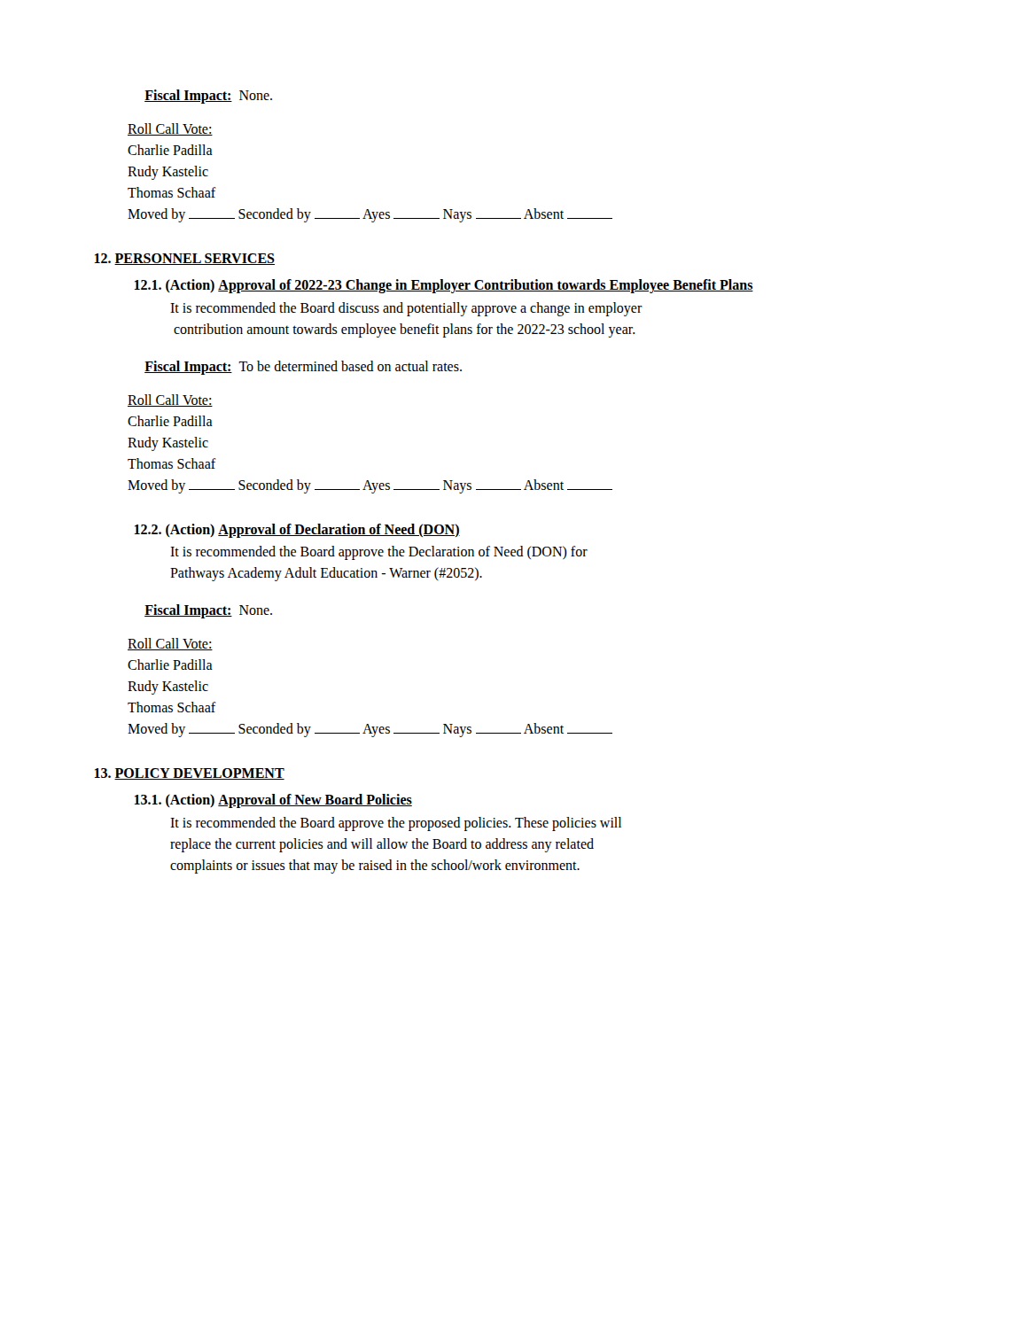Fiscal Impact: None.
Roll Call Vote:
Charlie Padilla
Rudy Kastelic
Thomas Schaaf
Moved by Seconded by Ayes Nays Absent
12. PERSONNEL SERVICES
12.1. (Action) Approval of 2022-23 Change in Employer Contribution towards Employee Benefit Plans
It is recommended the Board discuss and potentially approve a change in employer
contribution amount towards employee benefit plans for the 2022-23 school year.
Fiscal Impact: To be determined based on actual rates.
Roll Call Vote:
Charlie Padilla
Rudy Kastelic
Thomas Schaaf
Moved by Seconded by Ayes Nays Absent
12.2. (Action) Approval of Declaration of Need (DON)
It is recommended the Board approve the Declaration of Need (DON) for
Pathways Academy Adult Education - Warner (#2052).
Fiscal Impact: None.
Roll Call Vote:
Charlie Padilla
Rudy Kastelic
Thomas Schaaf
Moved by Seconded by Ayes Nays Absent
13. POLICY DEVELOPMENT
13.1. (Action) Approval of New Board Policies
It is recommended the Board approve the proposed policies. These policies will
replace the current policies and will allow the Board to address any related
complaints or issues that may be raised in the school/work environment.